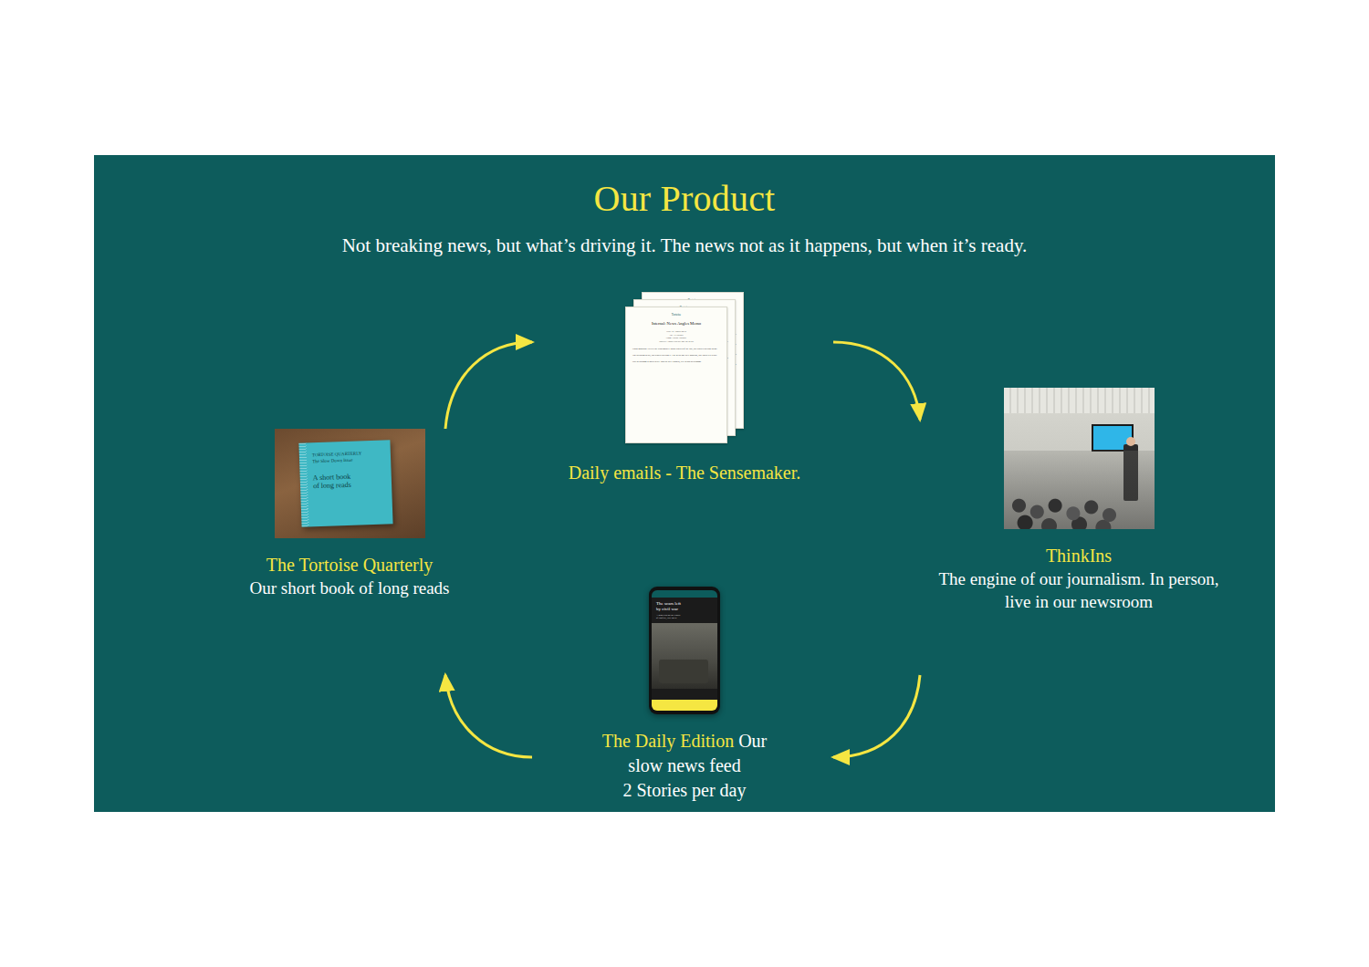Our Product
Not breaking news, but what’s driving it. The news not as it happens, but when it’s ready.
Tortoise
Internal: News Angles Memo
Date: 4 August 2019
To: All editors
From: Editor Tortoise
Subject: Today’s news: not the news
Good morning. Here’s the Sensemaker. Many stories of the day, but what’s driving them? We look at the forces beneath the headlines and ask what it means for the week ahead.
Not breaking news, but what’s driving it. The news not as it happens, but when it’s ready. We take the time to understand the story before we tell it.
Because our slow news is a different kind of journalism: open, collaborative and built around the questions our members ask.
Our newsroom is open to all. Join us in a ThinkIn, live in our newsroom, and help us decide what to cover next.
Tortoise
Internal: News Angles Memo
Date: 4 August 2019
To: All editors
From: Editor Tortoise
Subject: Today’s news: not the news
Good morning. Here’s the Sensemaker. Many stories of the day, but what’s driving them? We look at the forces beneath the headlines.
Not breaking news, but what’s driving it. The news not as it happens, but when it’s ready.
Because our slow news is a different kind of journalism: open, collaborative and built around the questions our members ask.
Tortoise
Internal: News Angles Memo
Date: 4 August 2019
To: All editors
From: Editor Tortoise
Subject: Today’s news: not the news
Good morning. Here’s the Sensemaker. Many stories of the day, but what’s driving them?
Not breaking news, but what’s driving it. The news not as it happens, but when it’s ready.
Our newsroom is open to all. Join us in a ThinkIn, live in our newsroom.
Daily emails - The Sensemaker.
TORTOISE QUARTERLY
The Slow Down Issue
A short book
of long reads
The Tortoise Quarterly
Our short book of long reads
ThinkIns
The engine of our journalism. In person, live in our newsroom
The scars left
by civil war
A long read on the legacy
of conflict, July 2019
The Daily Edition Our slow news feed 2 Stories per day